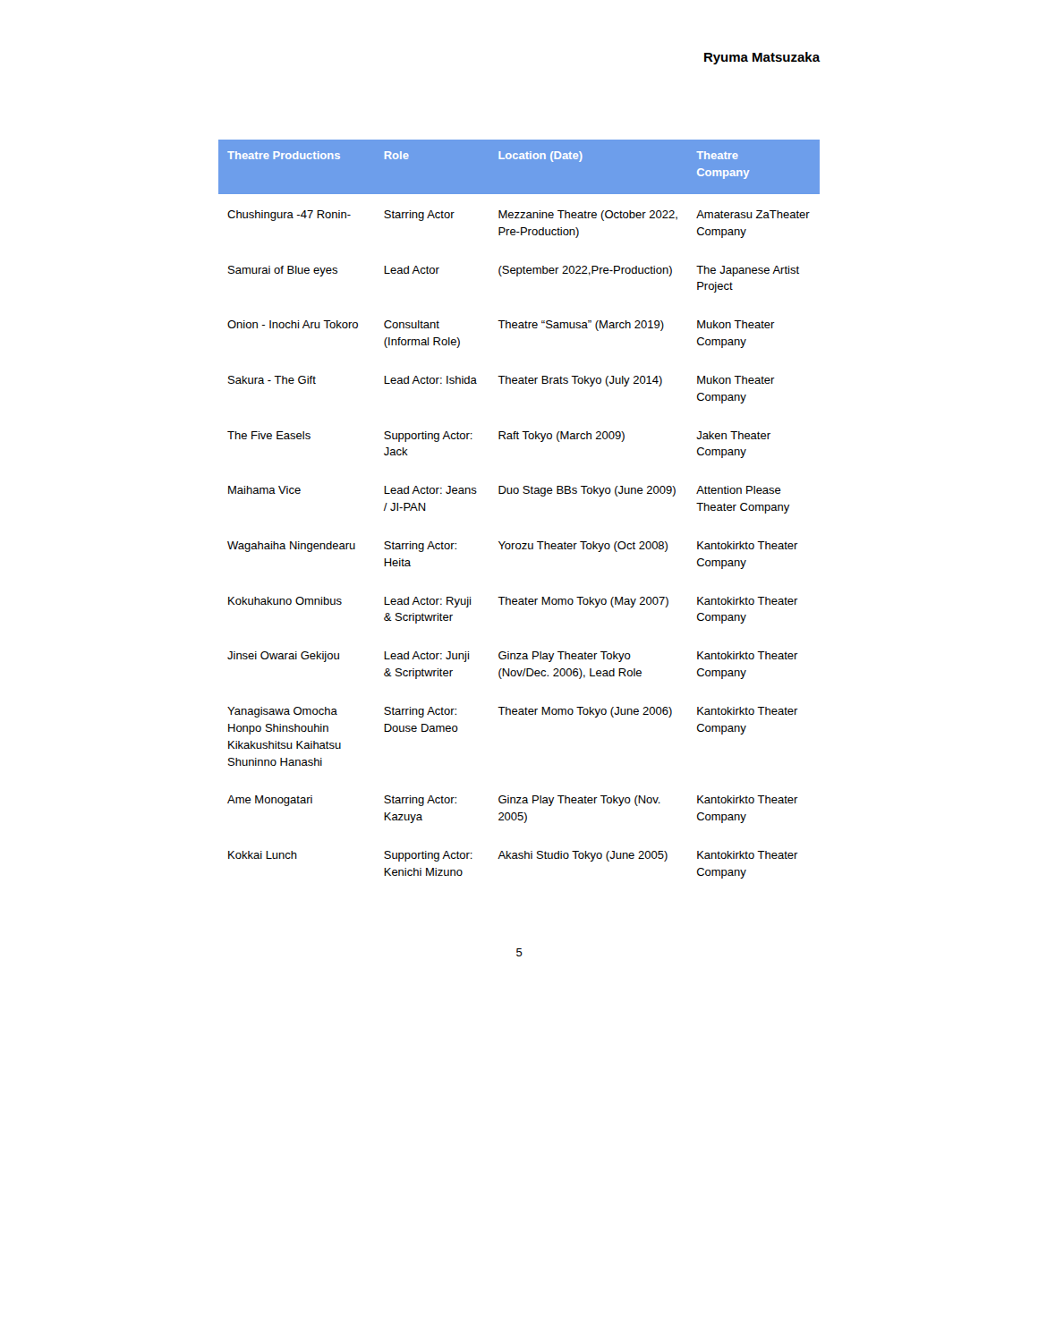Ryuma Matsuzaka
| Theatre Productions | Role | Location (Date) | Theatre Company |
| --- | --- | --- | --- |
| Chushingura -47 Ronin- | Starring Actor | Mezzanine Theatre (October 2022, Pre-Production) | Amaterasu ZaTheater Company |
| Samurai of Blue eyes | Lead Actor | (September 2022,Pre-Production) | The Japanese Artist Project |
| Onion - Inochi Aru Tokoro | Consultant (Informal Role) | Theatre “Samusa” (March 2019) | Mukon Theater Company |
| Sakura - The Gift | Lead Actor: Ishida | Theater Brats Tokyo (July 2014) | Mukon Theater Company |
| The Five Easels | Supporting Actor: Jack | Raft Tokyo (March 2009) | Jaken Theater Company |
| Maihama Vice | Lead Actor: Jeans / JI-PAN | Duo Stage BBs Tokyo (June 2009) | Attention Please Theater Company |
| Wagahaiha Ningendearu | Starring Actor: Heita | Yorozu Theater Tokyo (Oct 2008) | Kantokirkto Theater Company |
| Kokuhakuno Omnibus | Lead Actor: Ryuji & Scriptwriter | Theater Momo Tokyo (May 2007) | Kantokirkto Theater Company |
| Jinsei Owarai Gekijou | Lead Actor: Junji & Scriptwriter | Ginza Play Theater Tokyo (Nov/Dec. 2006), Lead Role | Kantokirkto Theater Company |
| Yanagisawa Omocha Honpo Shinshouhin Kikakushitsu Kaihatsu Shuninno Hanashi | Starring Actor: Douse Dameo | Theater Momo Tokyo (June 2006) | Kantokirkto Theater Company |
| Ame Monogatari | Starring Actor: Kazuya | Ginza Play Theater Tokyo (Nov. 2005) | Kantokirkto Theater Company |
| Kokkai Lunch | Supporting Actor: Kenichi Mizuno | Akashi Studio Tokyo (June 2005) | Kantokirkto Theater Company |
5